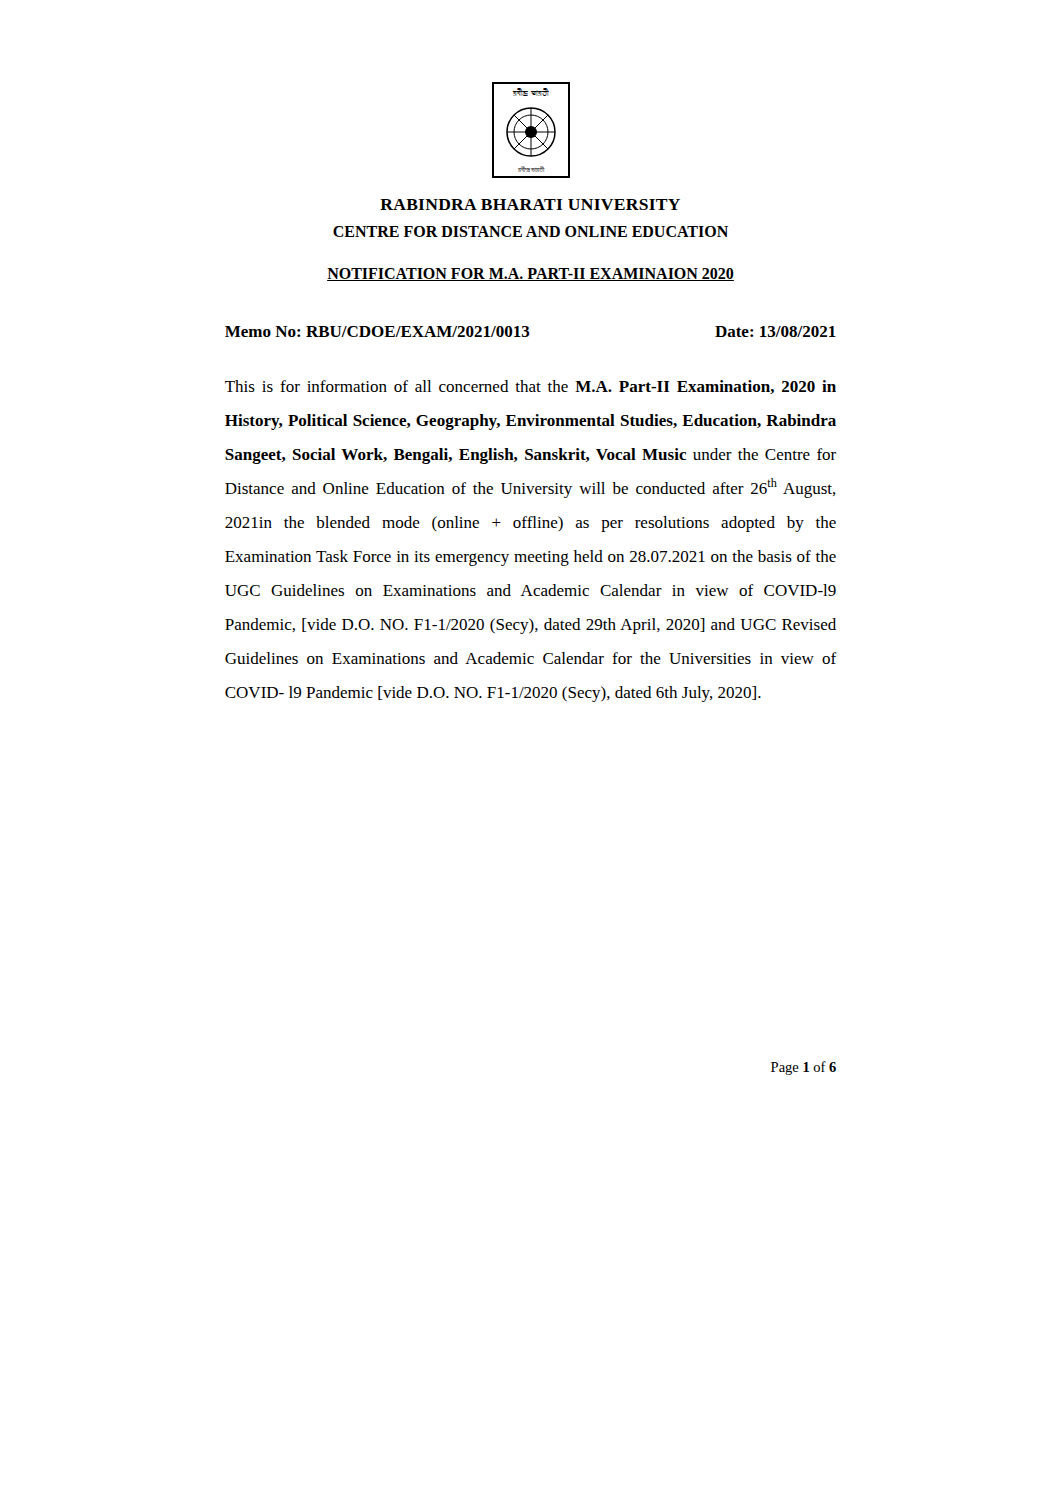Rabindra Bharati University
Centre for Distance and Online Education
Notification for M.A. Part-II Examinaion 2020
Memo No: RBU/CDOE/EXAM/2021/0013
Date: 13/08/2021
This is for information of all concerned that the M.A. Part-II Examination, 2020 in History, Political Science, Geography, Environmental Studies, Education, Rabindra Sangeet, Social Work, Bengali, English, Sanskrit, Vocal Music under the Centre for Distance and Online Education of the University will be conducted after 26th August, 2021in the blended mode (online + offline) as per resolutions adopted by the Examination Task Force in its emergency meeting held on 28.07.2021 on the basis of the UGC Guidelines on Examinations and Academic Calendar in view of COVID-l9 Pandemic, [vide D.O. NO. F1-1/2020 (Secy), dated 29th April, 2020] and UGC Revised Guidelines on Examinations and Academic Calendar for the Universities in view of COVID- l9 Pandemic [vide D.O. NO. F1-1/2020 (Secy), dated 6th July, 2020].
Page 1 of 6